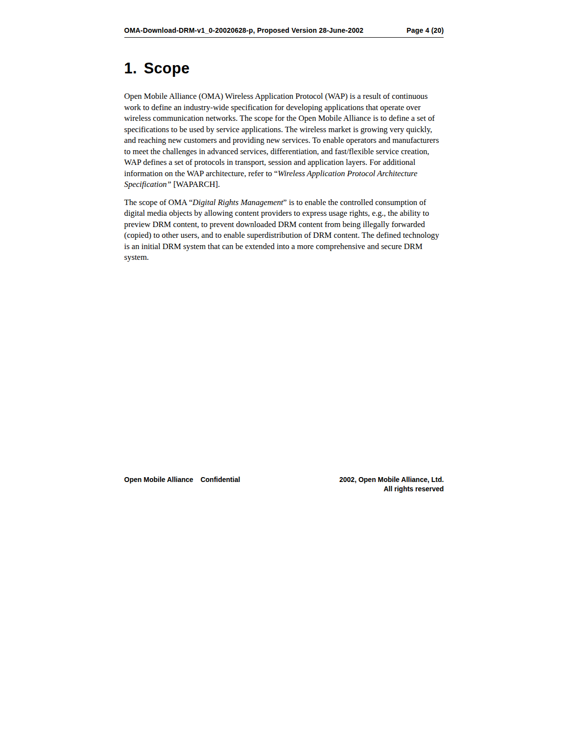OMA-Download-DRM-v1_0-20020628-p, Proposed Version 28-June-2002
Page 4 (20)
1. Scope
Open Mobile Alliance (OMA) Wireless Application Protocol (WAP) is a result of continuous work to define an industry-wide specification for developing applications that operate over wireless communication networks. The scope for the Open Mobile Alliance is to define a set of specifications to be used by service applications. The wireless market is growing very quickly, and reaching new customers and providing new services. To enable operators and manufacturers to meet the challenges in advanced services, differentiation, and fast/flexible service creation, WAP defines a set of protocols in transport, session and application layers. For additional information on the WAP architecture, refer to “Wireless Application Protocol Architecture Specification” [WAPARCH].
The scope of OMA “Digital Rights Management” is to enable the controlled consumption of digital media objects by allowing content providers to express usage rights, e.g., the ability to preview DRM content, to prevent downloaded DRM content from being illegally forwarded (copied) to other users, and to enable superdistribution of DRM content. The defined technology is an initial DRM system that can be extended into a more comprehensive and secure DRM system.
Open Mobile Alliance Confidential
 2002, Open Mobile Alliance, Ltd.
All rights reserved